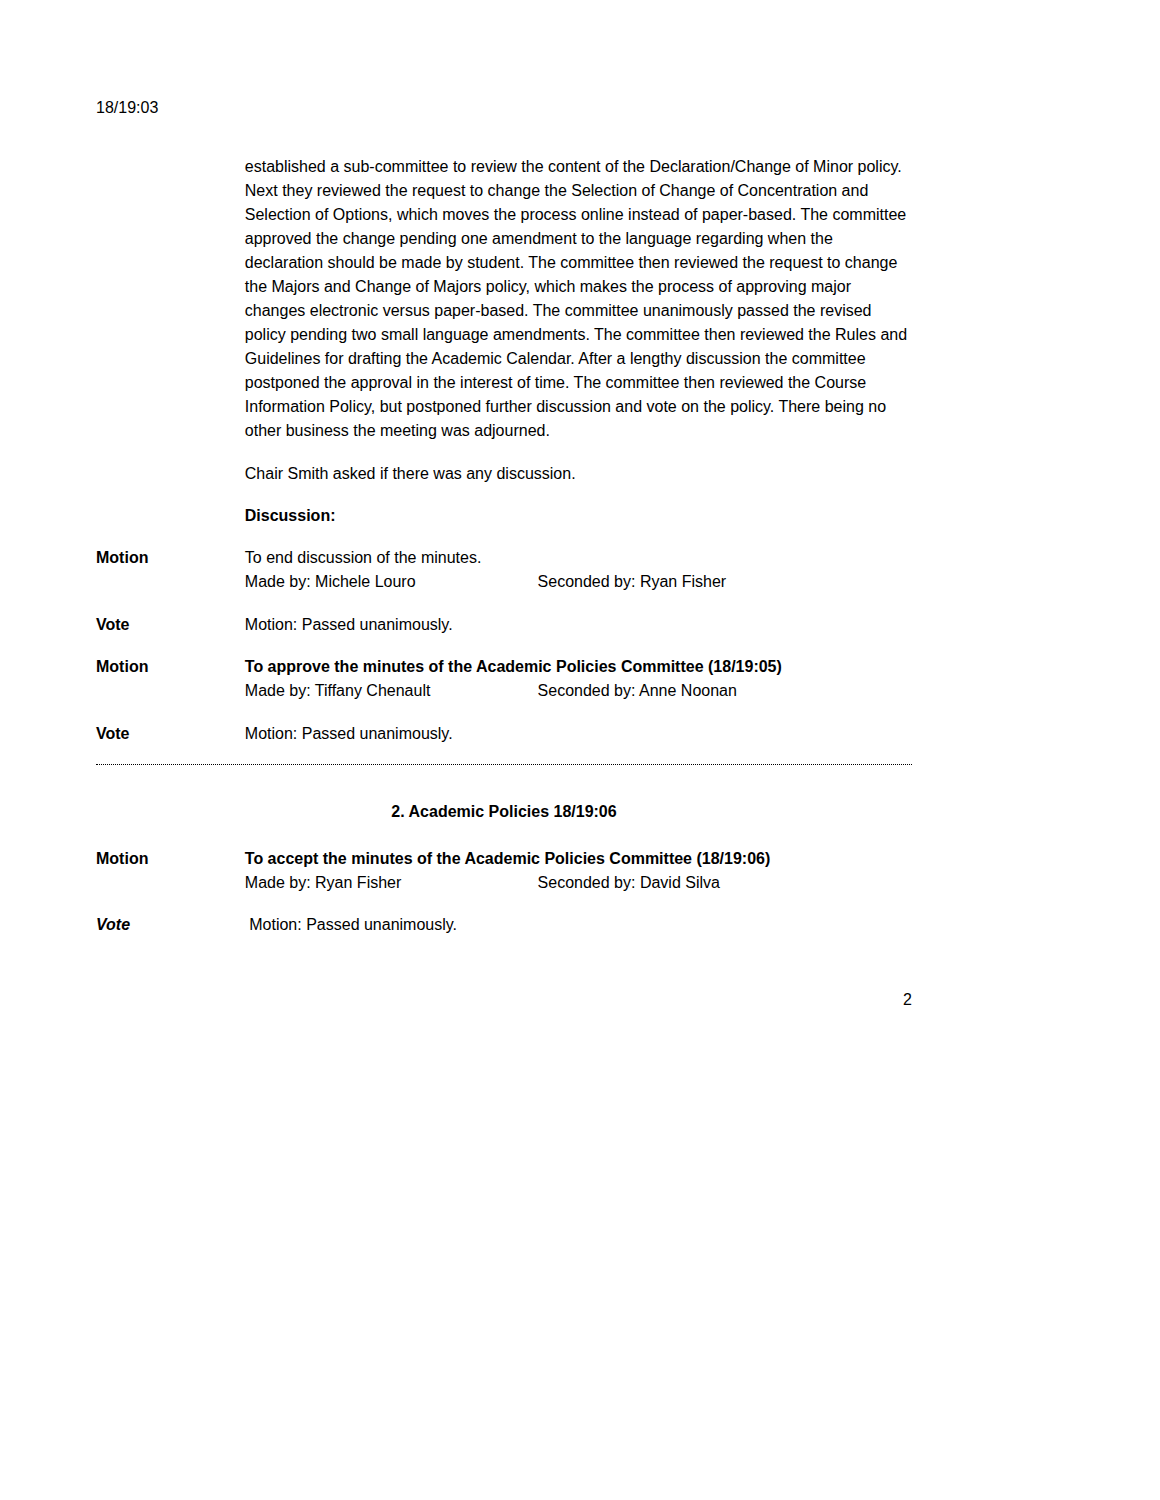18/19:03
established a sub-committee to review the content of the Declaration/Change of Minor policy. Next they reviewed the request to change the Selection of Change of Concentration and Selection of Options, which moves the process online instead of paper-based. The committee approved the change pending one amendment to the language regarding when the declaration should be made by student. The committee then reviewed the request to change the Majors and Change of Majors policy, which makes the process of approving major changes electronic versus paper-based. The committee unanimously passed the revised policy pending two small language amendments. The committee then reviewed the Rules and Guidelines for drafting the Academic Calendar. After a lengthy discussion the committee postponed the approval in the interest of time. The committee then reviewed the Course Information Policy, but postponed further discussion and vote on the policy. There being no other business the meeting was adjourned.
Chair Smith asked if there was any discussion.
Discussion:
Motion
To end discussion of the minutes.
Made by: Michele Louro Seconded by: Ryan Fisher
Vote
Motion: Passed unanimously.
Motion
To approve the minutes of the Academic Policies Committee (18/19:05)
Made by: Tiffany Chenault Seconded by: Anne Noonan
Vote
Motion: Passed unanimously.
2. Academic Policies 18/19:06
Motion
To accept the minutes of the Academic Policies Committee (18/19:06)
Made by: Ryan Fisher Seconded by: David Silva
Vote
Motion: Passed unanimously.
2